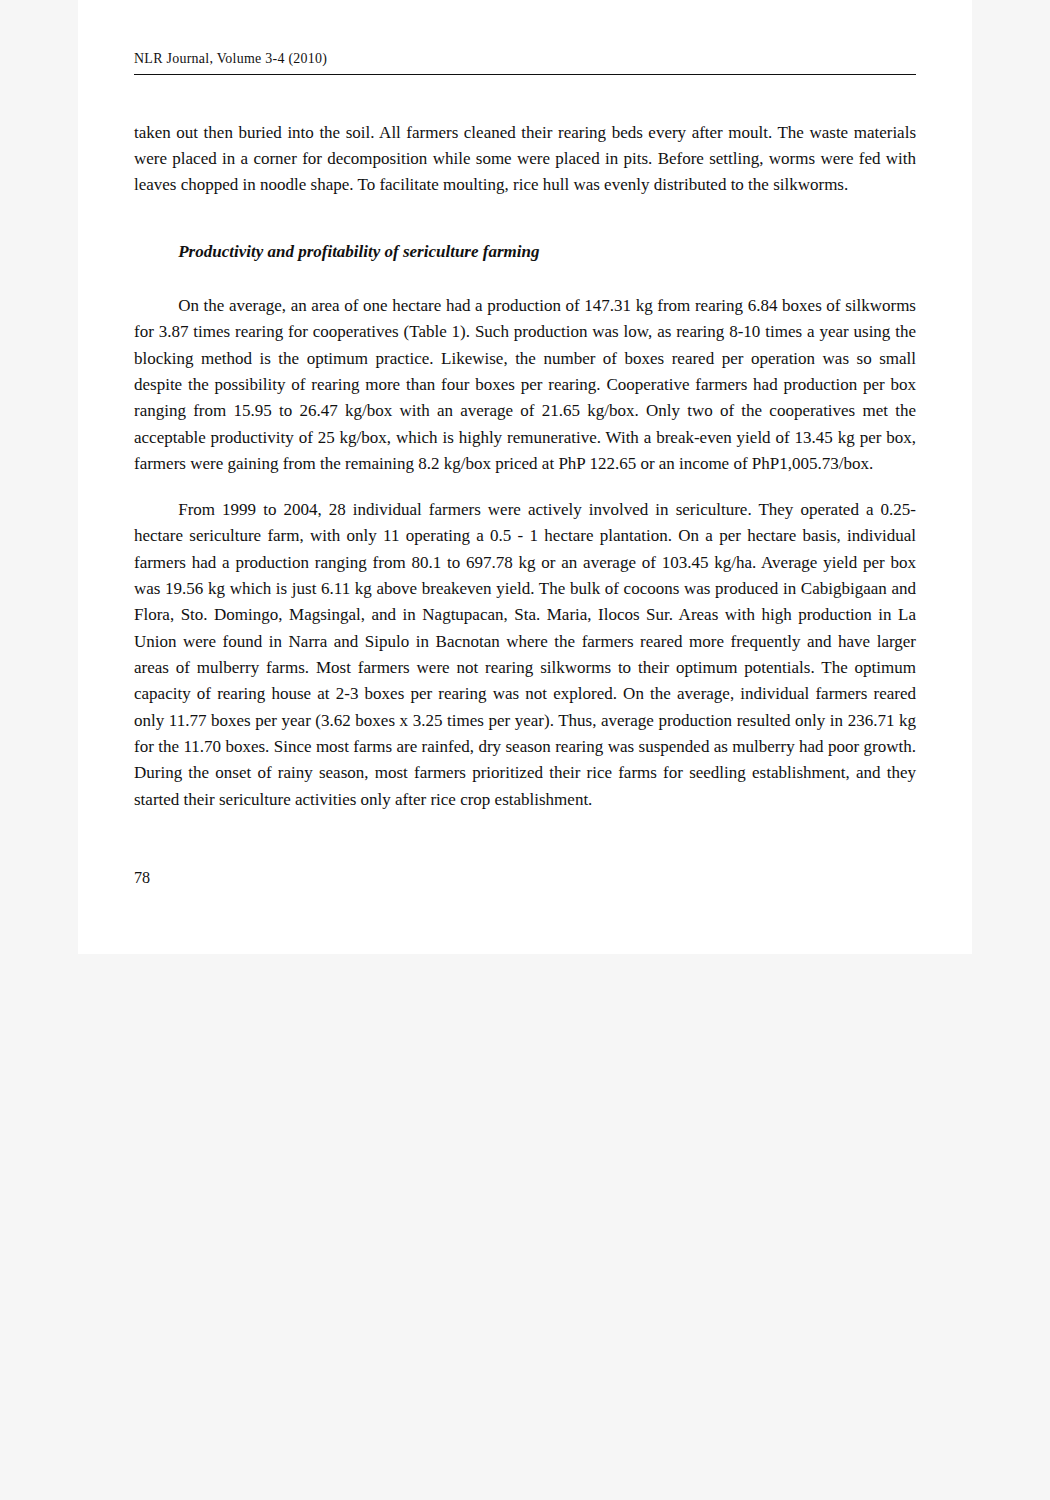NLR Journal, Volume 3-4 (2010)
taken out then buried into the soil. All farmers cleaned their rearing beds every after moult. The waste materials were placed in a corner for decomposition while some were placed in pits. Before settling, worms were fed with leaves chopped in noodle shape. To facilitate moulting, rice hull was evenly distributed to the silkworms.
Productivity and profitability of sericulture farming
On the average, an area of one hectare had a production of 147.31 kg from rearing 6.84 boxes of silkworms for 3.87 times rearing for cooperatives (Table 1). Such production was low, as rearing 8-10 times a year using the blocking method is the optimum practice. Likewise, the number of boxes reared per operation was so small despite the possibility of rearing more than four boxes per rearing. Cooperative farmers had production per box ranging from 15.95 to 26.47 kg/box with an average of 21.65 kg/box. Only two of the cooperatives met the acceptable productivity of 25 kg/box, which is highly remunerative. With a break-even yield of 13.45 kg per box, farmers were gaining from the remaining 8.2 kg/box priced at PhP 122.65 or an income of PhP1,005.73/box.
From 1999 to 2004, 28 individual farmers were actively involved in sericulture. They operated a 0.25-hectare sericulture farm, with only 11 operating a 0.5 - 1 hectare plantation. On a per hectare basis, individual farmers had a production ranging from 80.1 to 697.78 kg or an average of 103.45 kg/ha. Average yield per box was 19.56 kg which is just 6.11 kg above breakeven yield. The bulk of cocoons was produced in Cabigbigaan and Flora, Sto. Domingo, Magsingal, and in Nagtupacan, Sta. Maria, Ilocos Sur. Areas with high production in La Union were found in Narra and Sipulo in Bacnotan where the farmers reared more frequently and have larger areas of mulberry farms. Most farmers were not rearing silkworms to their optimum potentials. The optimum capacity of rearing house at 2-3 boxes per rearing was not explored. On the average, individual farmers reared only 11.77 boxes per year (3.62 boxes x 3.25 times per year). Thus, average production resulted only in 236.71 kg for the 11.70 boxes. Since most farms are rainfed, dry season rearing was suspended as mulberry had poor growth. During the onset of rainy season, most farmers prioritized their rice farms for seedling establishment, and they started their sericulture activities only after rice crop establishment.
78